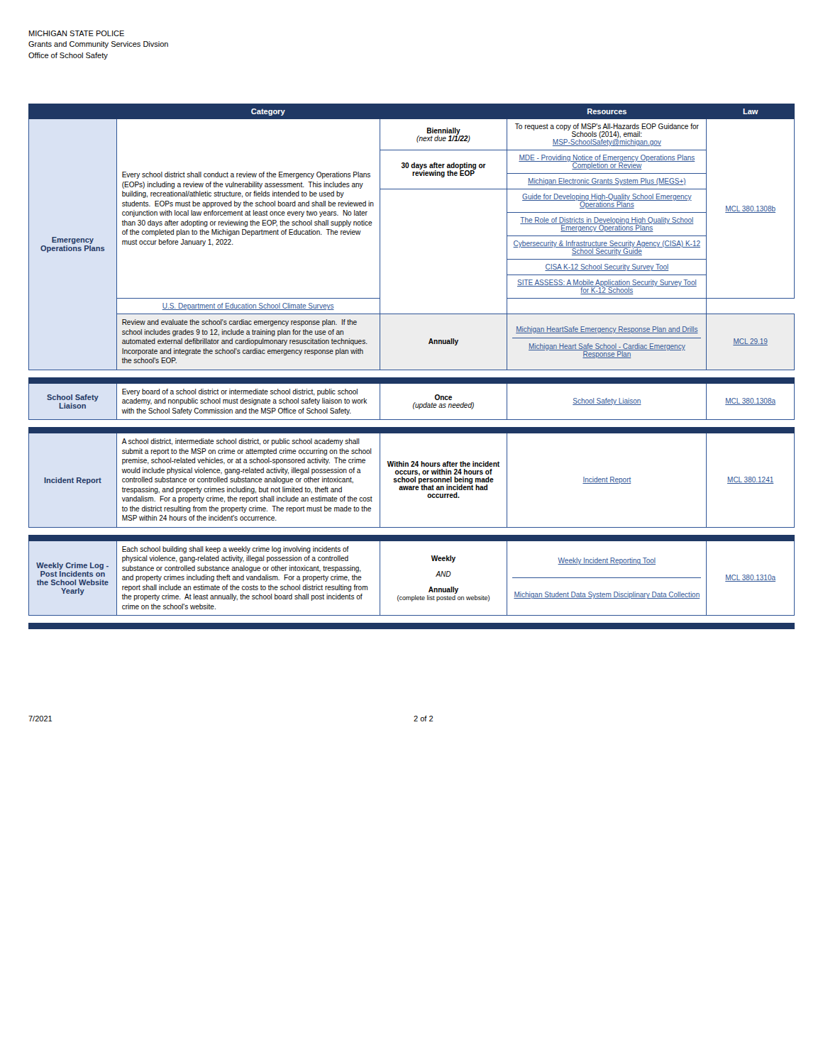MICHIGAN STATE POLICE
Grants and Community Services Divsion
Office of School Safety
| Category | Resources | Law |
| --- | --- | --- |
| Emergency Operations Plans | Every school district shall conduct a review of the Emergency Operations Plans (EOPs) including a review of the vulnerability assessment. This includes any building, recreational/athletic structure, or fields intended to be used by students. EOPs must be approved by the school board and shall be reviewed in conjunction with local law enforcement at least once every two years. No later than 30 days after adopting or reviewing the EOP, the school shall supply notice of the completed plan to the Michigan Department of Education. The review must occur before January 1, 2022. | Biennially (next due 1/1/22 ) | To request a copy of MSP's All-Hazards EOP Guidance for Schools (2014), email: MSP-SchoolSafety@michigan.gov | MCL 380.1308b |
| 30 days after adopting or reviewing the EOP | MDE - Providing Notice of Emergency Operations Plans Completion or Review |
| Michigan Electronic Grants System Plus (MEGS+) |
| | Guide for Developing High-Quality School Emergency Operations Plans |
| The Role of Districts in Developing High Quality School Emergency Operations Plans |
| Cybersecurity & Infrastructure Security Agency (CISA) K-12 School Security Guide |
| CISA K-12 School Security Survey Tool |
| SITE ASSESS: A Mobile Application Security Survey Tool for K-12 Schools |
| U.S. Department of Education School Climate Surveys | |
| Review and evaluate the school's cardiac emergency response plan. If the school includes grades 9 to 12, include a training plan for the use of an automated external defibrillator and cardiopulmonary resuscitation techniques. Incorporate and integrate the school's cardiac emergency response plan with the school's EOP. | Annually | Michigan HeartSafe Emergency Response Plan and Drills Michigan Heart Safe School - Cardiac Emergency Response Plan | MCL 29.19 |
| School Safety Liaison | Every board of a school district or intermediate school district, public school academy, and nonpublic school must designate a school safety liaison to work with the School Safety Commission and the MSP Office of School Safety. | Once (update as needed) | School Safety Liaison | MCL 380.1308a |
| Incident Report | A school district, intermediate school district, or public school academy shall submit a report to the MSP on crime or attempted crime occurring on the school premise, school-related vehicles, or at a school-sponsored activity. The crime would include physical violence, gang-related activity, illegal possession of a controlled substance or controlled substance analogue or other intoxicant, trespassing, and property crimes including, but not limited to, theft and vandalism. For a property crime, the report shall include an estimate of the cost to the district resulting from the property crime. The report must be made to the MSP within 24 hours of the incident's occurrence. | Within 24 hours after the incident occurs, or within 24 hours of school personnel being made aware that an incident had occurred. | Incident Report | MCL 380.1241 |
| Weekly Crime Log - Post Incidents on the School Website Yearly | Each school building shall keep a weekly crime log involving incidents of physical violence, gang-related activity, illegal possession of a controlled substance or controlled substance analogue or other intoxicant, trespassing, and property crimes including theft and vandalism. For a property crime, the report shall include an estimate of the costs to the school district resulting from the property crime. At least annually, the school board shall post incidents of crime on the school's website. | Weekly AND Annually (complete list posted on website) | Weekly Incident Reporting Tool Michigan Student Data System Disciplinary Data Collection | MCL 380.1310a |
7/2021 2 of 2